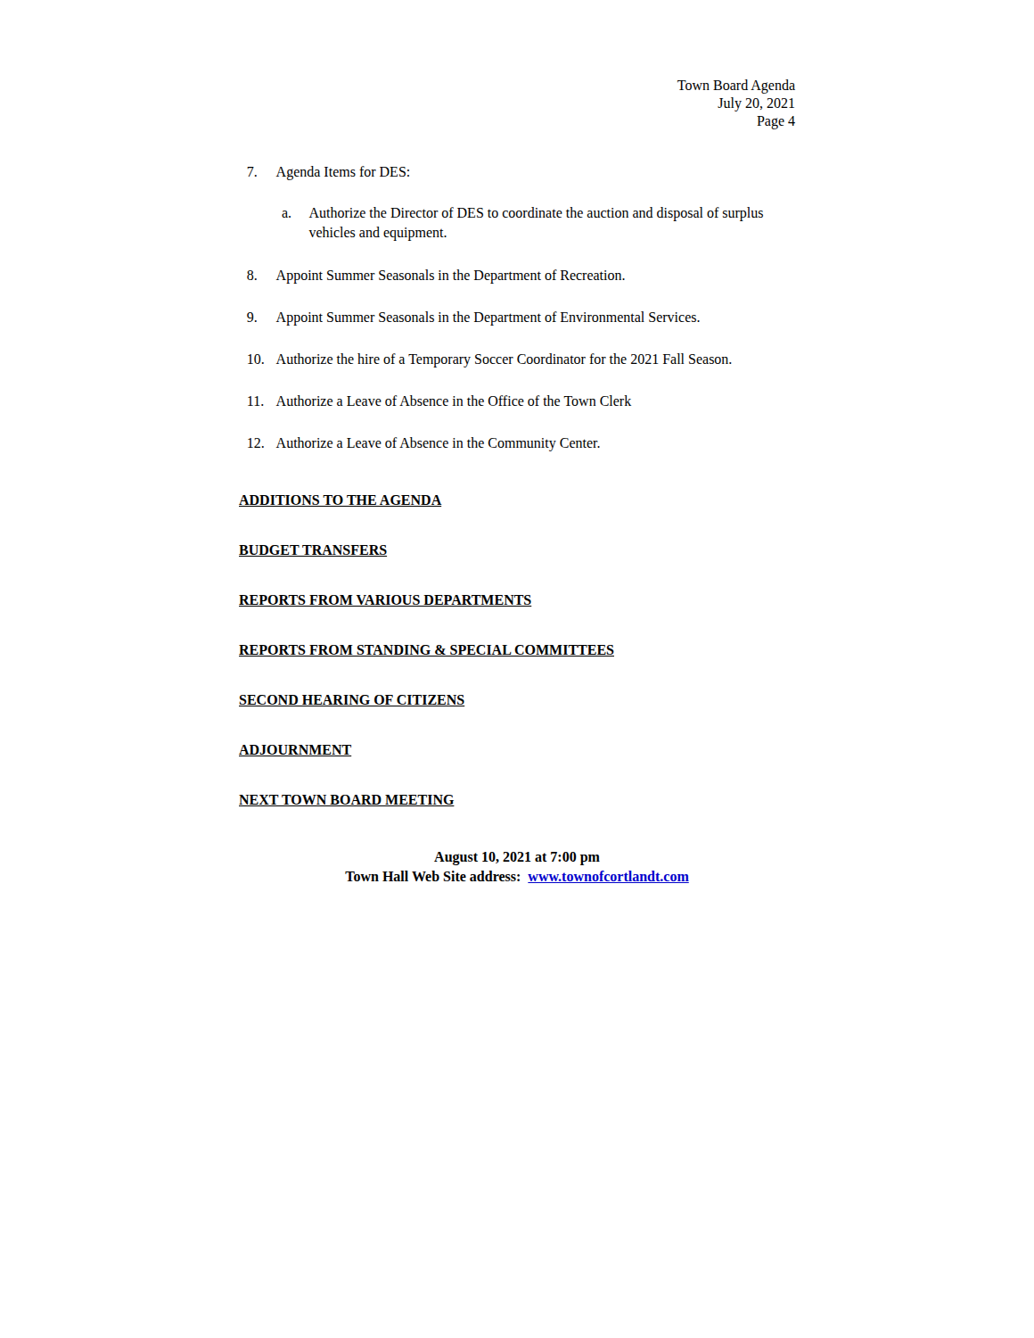Town Board Agenda
July 20, 2021
Page 4
7. Agenda Items for DES:
a. Authorize the Director of DES to coordinate the auction and disposal of surplus vehicles and equipment.
8. Appoint Summer Seasonals in the Department of Recreation.
9. Appoint Summer Seasonals in the Department of Environmental Services.
10. Authorize the hire of a Temporary Soccer Coordinator for the 2021 Fall Season.
11. Authorize a Leave of Absence in the Office of the Town Clerk
12. Authorize a Leave of Absence in the Community Center.
ADDITIONS TO THE AGENDA
BUDGET TRANSFERS
REPORTS FROM VARIOUS DEPARTMENTS
REPORTS FROM STANDING & SPECIAL COMMITTEES
SECOND HEARING OF CITIZENS
ADJOURNMENT
NEXT TOWN BOARD MEETING
August 10, 2021 at 7:00 pm
Town Hall Web Site address: www.townofcortlandt.com